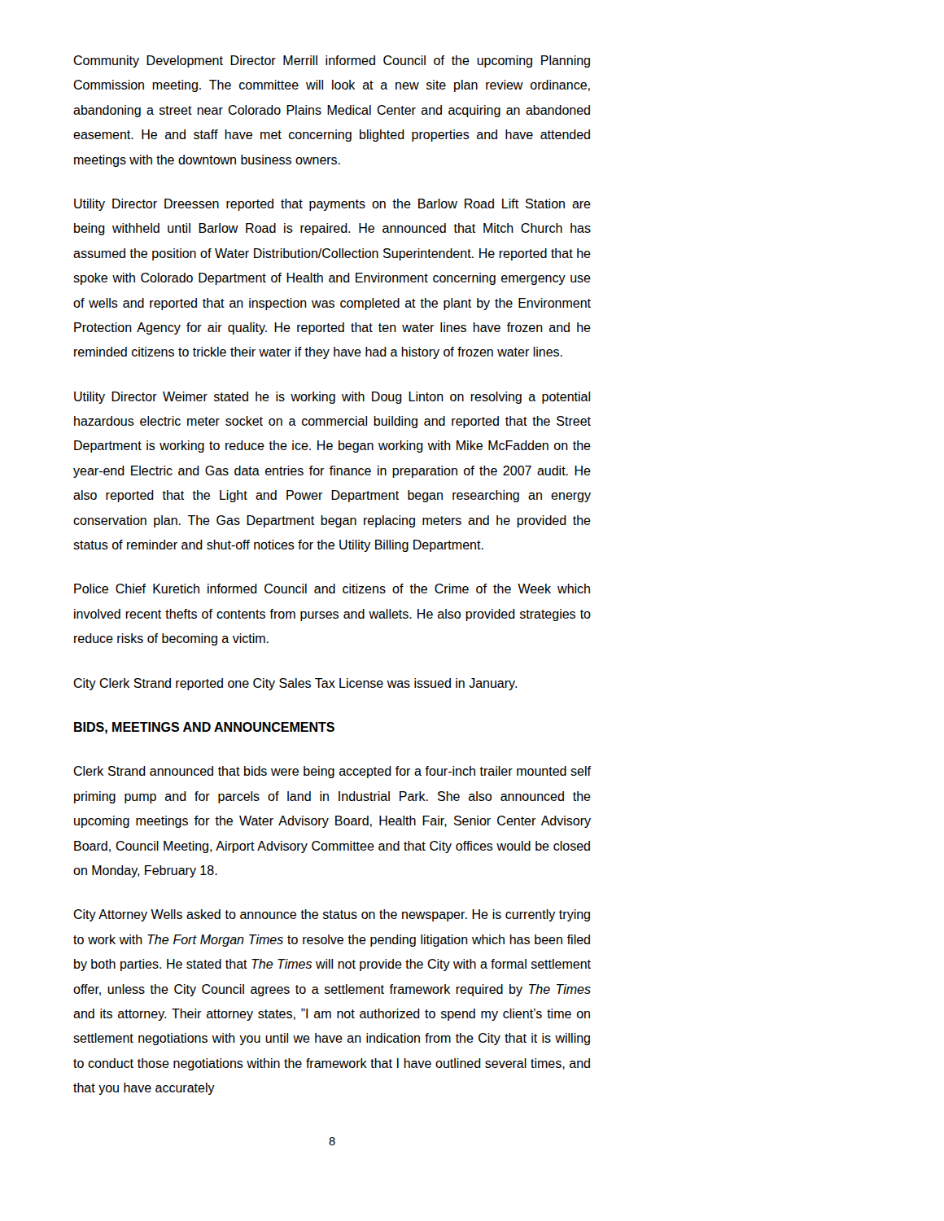Community Development Director Merrill informed Council of the upcoming Planning Commission meeting. The committee will look at a new site plan review ordinance, abandoning a street near Colorado Plains Medical Center and acquiring an abandoned easement. He and staff have met concerning blighted properties and have attended meetings with the downtown business owners.
Utility Director Dreessen reported that payments on the Barlow Road Lift Station are being withheld until Barlow Road is repaired. He announced that Mitch Church has assumed the position of Water Distribution/Collection Superintendent. He reported that he spoke with Colorado Department of Health and Environment concerning emergency use of wells and reported that an inspection was completed at the plant by the Environment Protection Agency for air quality. He reported that ten water lines have frozen and he reminded citizens to trickle their water if they have had a history of frozen water lines.
Utility Director Weimer stated he is working with Doug Linton on resolving a potential hazardous electric meter socket on a commercial building and reported that the Street Department is working to reduce the ice. He began working with Mike McFadden on the year-end Electric and Gas data entries for finance in preparation of the 2007 audit. He also reported that the Light and Power Department began researching an energy conservation plan. The Gas Department began replacing meters and he provided the status of reminder and shut-off notices for the Utility Billing Department.
Police Chief Kuretich informed Council and citizens of the Crime of the Week which involved recent thefts of contents from purses and wallets. He also provided strategies to reduce risks of becoming a victim.
City Clerk Strand reported one City Sales Tax License was issued in January.
BIDS, MEETINGS AND ANNOUNCEMENTS
Clerk Strand announced that bids were being accepted for a four-inch trailer mounted self priming pump and for parcels of land in Industrial Park. She also announced the upcoming meetings for the Water Advisory Board, Health Fair, Senior Center Advisory Board, Council Meeting, Airport Advisory Committee and that City offices would be closed on Monday, February 18.
City Attorney Wells asked to announce the status on the newspaper. He is currently trying to work with The Fort Morgan Times to resolve the pending litigation which has been filed by both parties. He stated that The Times will not provide the City with a formal settlement offer, unless the City Council agrees to a settlement framework required by The Times and its attorney. Their attorney states, ”I am not authorized to spend my client’s time on settlement negotiations with you until we have an indication from the City that it is willing to conduct those negotiations within the framework that I have outlined several times, and that you have accurately
8